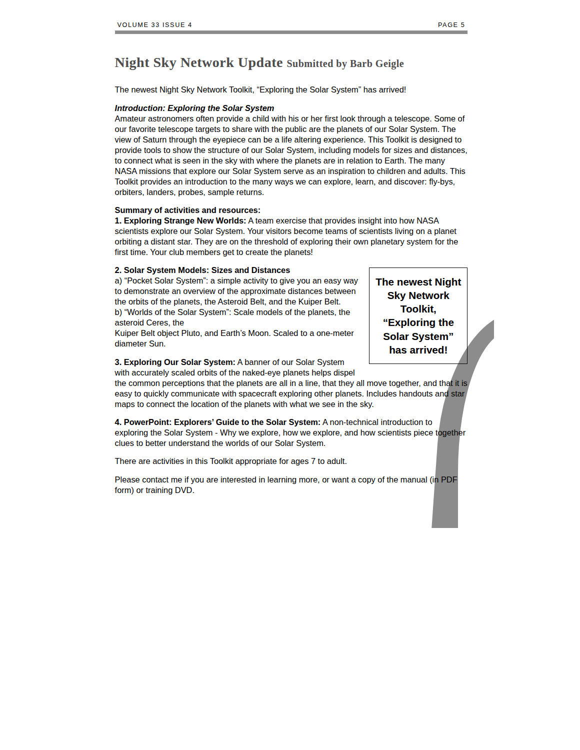VOLUME 33 ISSUE 4 PAGE 5
Night Sky Network Update Submitted by Barb Geigle
The newest Night Sky Network Toolkit, “Exploring the Solar System” has arrived!
Introduction: Exploring the Solar System
Amateur astronomers often provide a child with his or her first look through a telescope. Some of our favorite telescope targets to share with the public are the planets of our Solar System. The view of Saturn through the eyepiece can be a life altering experience. This Toolkit is designed to provide tools to show the structure of our Solar System, including models for sizes and distances, to connect what is seen in the sky with where the planets are in relation to Earth. The many NASA missions that explore our Solar System serve as an inspiration to children and adults. This Toolkit provides an introduction to the many ways we can explore, learn, and discover: fly-bys, orbiters, landers, probes, sample returns.
Summary of activities and resources:
1. Exploring Strange New Worlds: A team exercise that provides insight into how NASA scientists explore our Solar System. Your visitors become teams of scientists living on a planet orbiting a distant star. They are on the threshold of exploring their own planetary system for the first time. Your club members get to create the planets!
The newest Night Sky Network Toolkit, “Exploring the Solar System” has arrived!
2. Solar System Models: Sizes and Distances
a) “Pocket Solar System”: a simple activity to give you an easy way to demonstrate an overview of the approximate distances between the orbits of the planets, the Asteroid Belt, and the Kuiper Belt.
b) “Worlds of the Solar System”: Scale models of the planets, the asteroid Ceres, the
Kuiper Belt object Pluto, and Earth’s Moon. Scaled to a one-meter diameter Sun.
3. Exploring Our Solar System: A banner of our Solar System with accurately scaled orbits of the naked-eye planets helps dispel the common perceptions that the planets are all in a line, that they all move together, and that it is easy to quickly communicate with spacecraft exploring other planets. Includes handouts and star maps to connect the location of the planets with what we see in the sky.
4. PowerPoint: Explorers’ Guide to the Solar System: A non-technical introduction to exploring the Solar System - Why we explore, how we explore, and how scientists piece together clues to better understand the worlds of our Solar System.
There are activities in this Toolkit appropriate for ages 7 to adult.
Please contact me if you are interested in learning more, or want a copy of the manual (in PDF form) or training DVD.